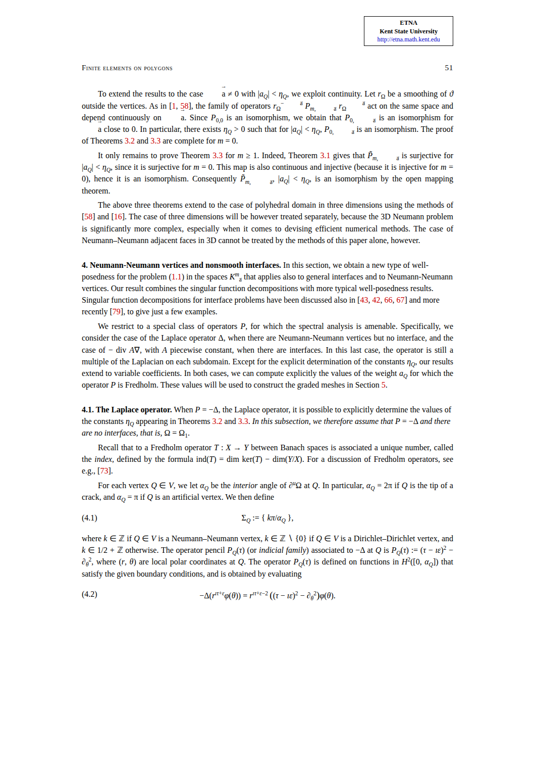ETNA
Kent State University
http://etna.math.kent.edu
Finite elements on polygons 51
To extend the results to the case a ≠ 0 with |aQ| < ηQ, we exploit continuity. Let rΩ be a smoothing of ϑ outside the vertices. As in [1, 58], the family of operators rΩ−a Pm, a rΩa act on the same space and depend continuously on a. Since P0,0 is an isomorphism, we obtain that P0, a is an isomorphism for a close to 0. In particular, there exists ηQ > 0 such that for |aQ| < ηQ, P0, a is an isomorphism. The proof of Theorems 3.2 and 3.3 are complete for m = 0.
It only remains to prove Theorem 3.3 for m ≥ 1. Indeed, Theorem 3.1 gives that P̃m, a is surjective for |aQ| < ηQ, since it is surjective for m = 0. This map is also continuous and injective (because it is injective for m = 0), hence it is an isomorphism. Consequently P̃m, a, |aQ| < ηQ, is an isomorphism by the open mapping theorem.
The above three theorems extend to the case of polyhedral domain in three dimensions using the methods of [58] and [16]. The case of three dimensions will be however treated separately, because the 3D Neumann problem is significantly more complex, especially when it comes to devising efficient numerical methods. The case of Neumann–Neumann adjacent faces in 3D cannot be treated by the methods of this paper alone, however.
4. Neumann-Neumann vertices and nonsmooth interfaces.
In this section, we obtain a new type of well-posedness for the problem (1.1) in the spaces Kma that applies also to general interfaces and to Neumann-Neumann vertices. Our result combines the singular function decompositions with more typical well-posedness results. Singular function decompositions for interface problems have been discussed also in [43, 42, 66, 67] and more recently [79], to give just a few examples.
We restrict to a special class of operators P, for which the spectral analysis is amenable. Specifically, we consider the case of the Laplace operator Δ, when there are Neumann-Neumann vertices but no interface, and the case of − div A∇, with A piecewise constant, when there are interfaces. In this last case, the operator is still a multiple of the Laplacian on each subdomain. Except for the explicit determination of the constants ηQ, our results extend to variable coefficients. In both cases, we can compute explicitly the values of the weight aQ for which the operator P is Fredholm. These values will be used to construct the graded meshes in Section 5.
4.1. The Laplace operator.
When P = −Δ, the Laplace operator, it is possible to explicitly determine the values of the constants ηQ appearing in Theorems 3.2 and 3.3. In this subsection, we therefore assume that P = −Δ and there are no interfaces, that is, Ω = Ω1.
Recall that to a Fredholm operator T : X → Y between Banach spaces is associated a unique number, called the index, defined by the formula ind(T) = dim ker(T) − dim(Y/X). For a discussion of Fredholm operators, see e.g., [73].
For each vertex Q ∈ V, we let αQ be the interior angle of ∂uΩ at Q. In particular, αQ = 2π if Q is the tip of a crack, and αQ = π if Q is an artificial vertex. We then define
(4.1) ΣQ := { kπ/αQ },
where k ∈ ℤ if Q ∈ V is a Neumann–Neumann vertex, k ∈ ℤ ∖ {0} if Q ∈ V is a Dirichlet–Dirichlet vertex, and k ∈ 1/2 + ℤ otherwise. The operator pencil PQ(τ) (or indicial family) associated to −Δ at Q is PQ(τ) := (τ − ıε)2 − ∂θ2, where (r, θ) are local polar coordinates at Q. The operator PQ(τ) is defined on functions in H2([0, αQ]) that satisfy the given boundary conditions, and is obtained by evaluating
(4.2) −Δ(rıτ+εφ(θ)) = rıτ+ε−2 ((τ − ıε)2 − ∂θ2)φ(θ).